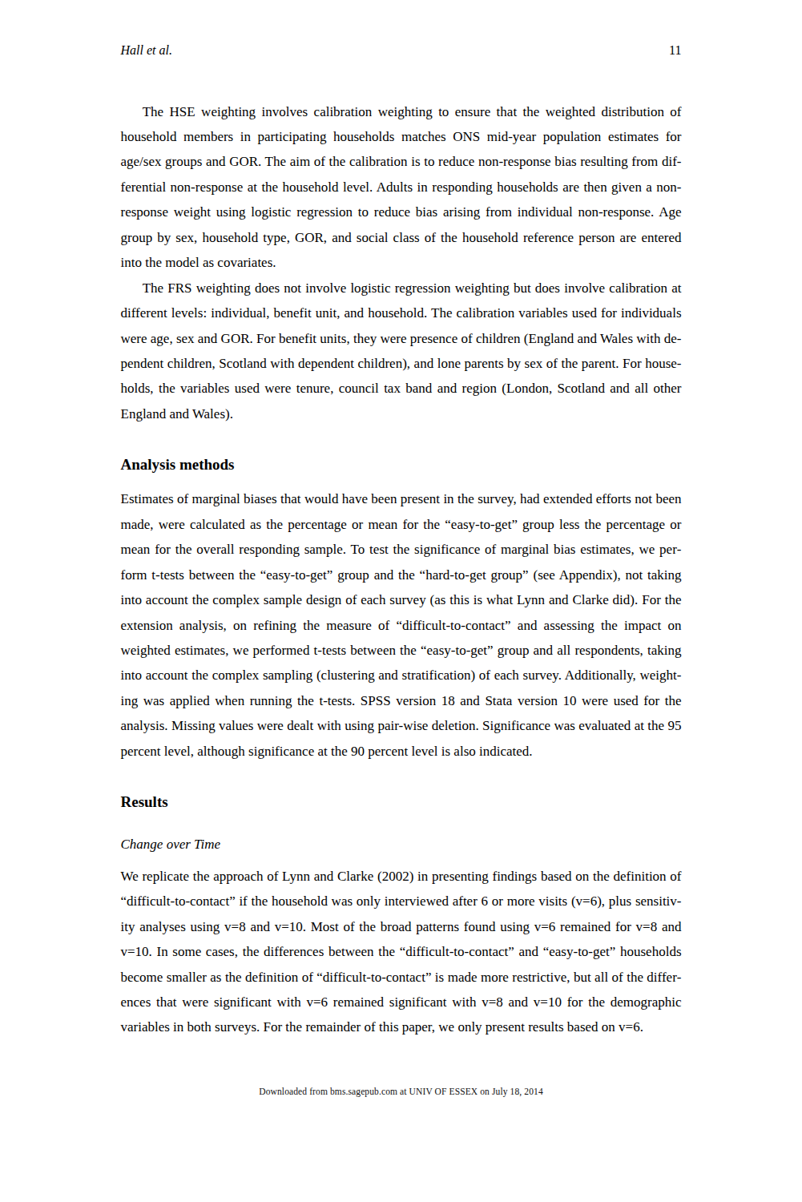Hall et al. 11
The HSE weighting involves calibration weighting to ensure that the weighted distribution of household members in participating households matches ONS mid-year population estimates for age/sex groups and GOR. The aim of the calibration is to reduce non-response bias resulting from differential non-response at the household level. Adults in responding households are then given a non-response weight using logistic regression to reduce bias arising from individual non-response. Age group by sex, household type, GOR, and social class of the household reference person are entered into the model as covariates.
The FRS weighting does not involve logistic regression weighting but does involve calibration at different levels: individual, benefit unit, and household. The calibration variables used for individuals were age, sex and GOR. For benefit units, they were presence of children (England and Wales with dependent children, Scotland with dependent children), and lone parents by sex of the parent. For households, the variables used were tenure, council tax band and region (London, Scotland and all other England and Wales).
Analysis methods
Estimates of marginal biases that would have been present in the survey, had extended efforts not been made, were calculated as the percentage or mean for the “easy-to-get” group less the percentage or mean for the overall responding sample. To test the significance of marginal bias estimates, we perform t-tests between the “easy-to-get” group and the “hard-to-get group” (see Appendix), not taking into account the complex sample design of each survey (as this is what Lynn and Clarke did). For the extension analysis, on refining the measure of “difficult-to-contact” and assessing the impact on weighted estimates, we performed t-tests between the “easy-to-get” group and all respondents, taking into account the complex sampling (clustering and stratification) of each survey. Additionally, weighting was applied when running the t-tests. SPSS version 18 and Stata version 10 were used for the analysis. Missing values were dealt with using pair-wise deletion. Significance was evaluated at the 95 percent level, although significance at the 90 percent level is also indicated.
Results
Change over Time
We replicate the approach of Lynn and Clarke (2002) in presenting findings based on the definition of “difficult-to-contact” if the household was only interviewed after 6 or more visits (v=6), plus sensitivity analyses using v=8 and v=10. Most of the broad patterns found using v=6 remained for v=8 and v=10. In some cases, the differences between the “difficult-to-contact” and “easy-to-get” households become smaller as the definition of “difficult-to-contact” is made more restrictive, but all of the differences that were significant with v=6 remained significant with v=8 and v=10 for the demographic variables in both surveys. For the remainder of this paper, we only present results based on v=6.
Downloaded from bms.sagepub.com at UNIV OF ESSEX on July 18, 2014